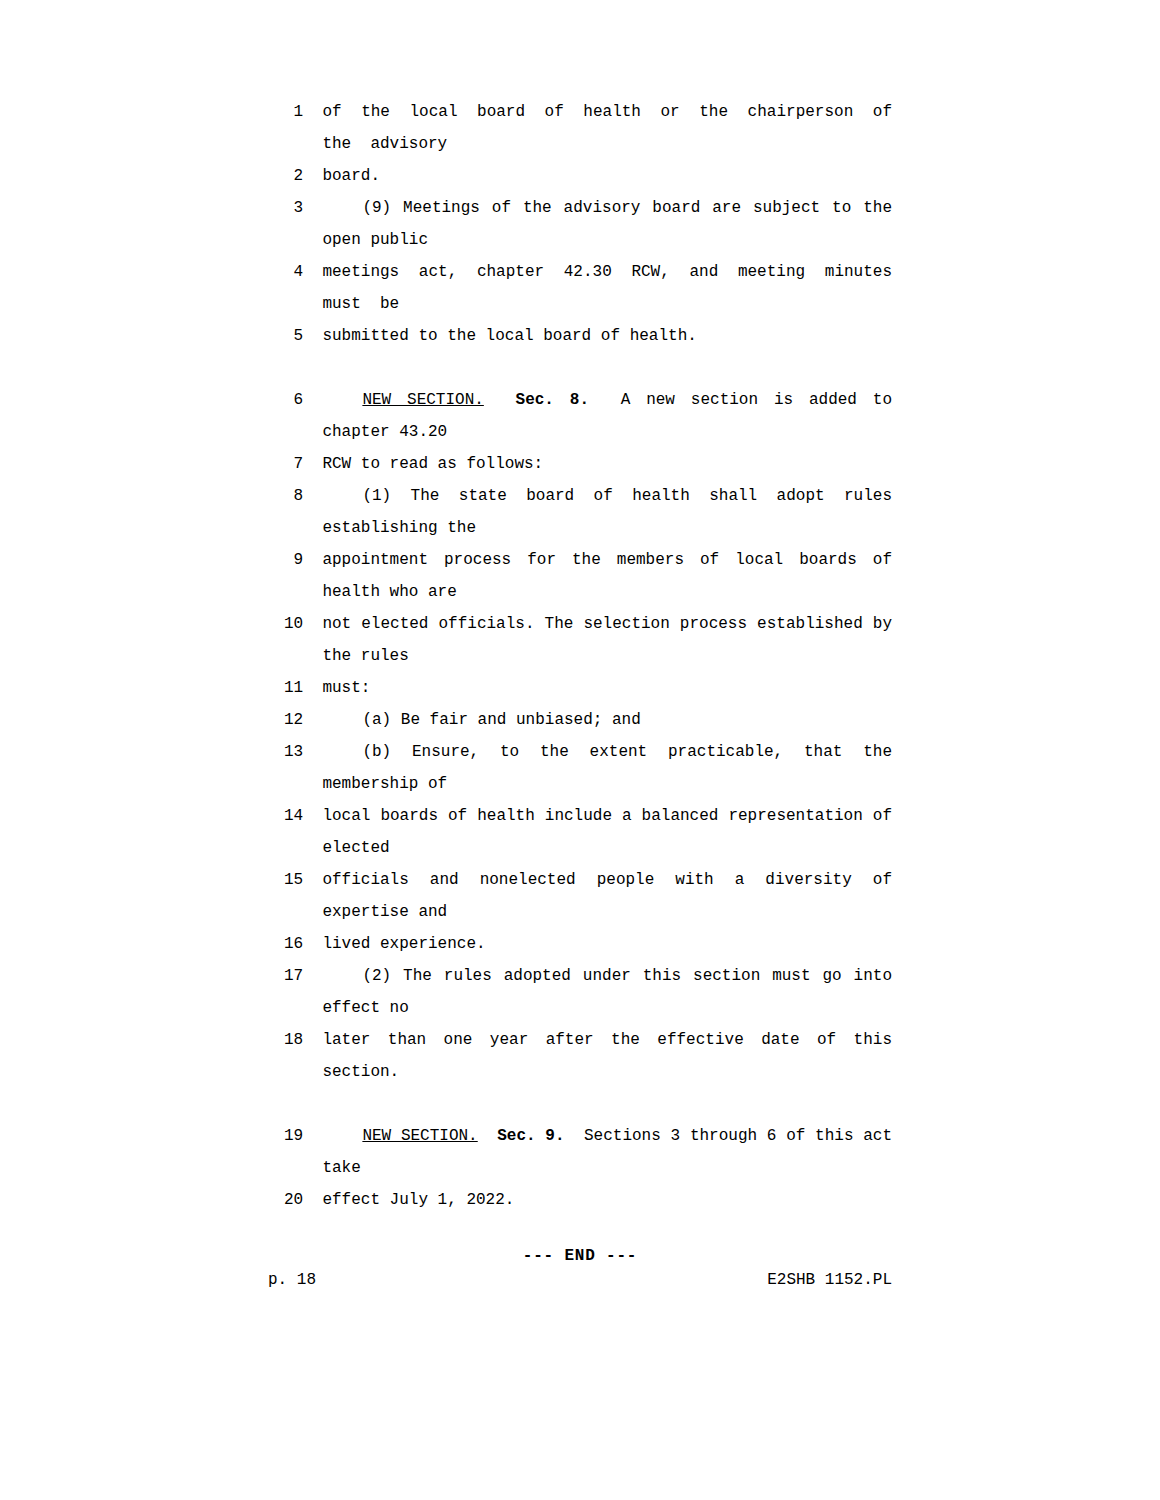1 of the local board of health or the chairperson of the advisory
2 board.
3 (9) Meetings of the advisory board are subject to the open public
4 meetings act, chapter 42.30 RCW, and meeting minutes must be
5 submitted to the local board of health.
6 NEW SECTION. Sec. 8. A new section is added to chapter 43.20
7 RCW to read as follows:
8 (1) The state board of health shall adopt rules establishing the
9 appointment process for the members of local boards of health who are
10 not elected officials. The selection process established by the rules
11 must:
12 (a) Be fair and unbiased; and
13 (b) Ensure, to the extent practicable, that the membership of
14 local boards of health include a balanced representation of elected
15 officials and nonelected people with a diversity of expertise and
16 lived experience.
17 (2) The rules adopted under this section must go into effect no
18 later than one year after the effective date of this section.
19 NEW SECTION. Sec. 9. Sections 3 through 6 of this act take
20 effect July 1, 2022.
--- END ---
p. 18 E2SHB 1152.PL